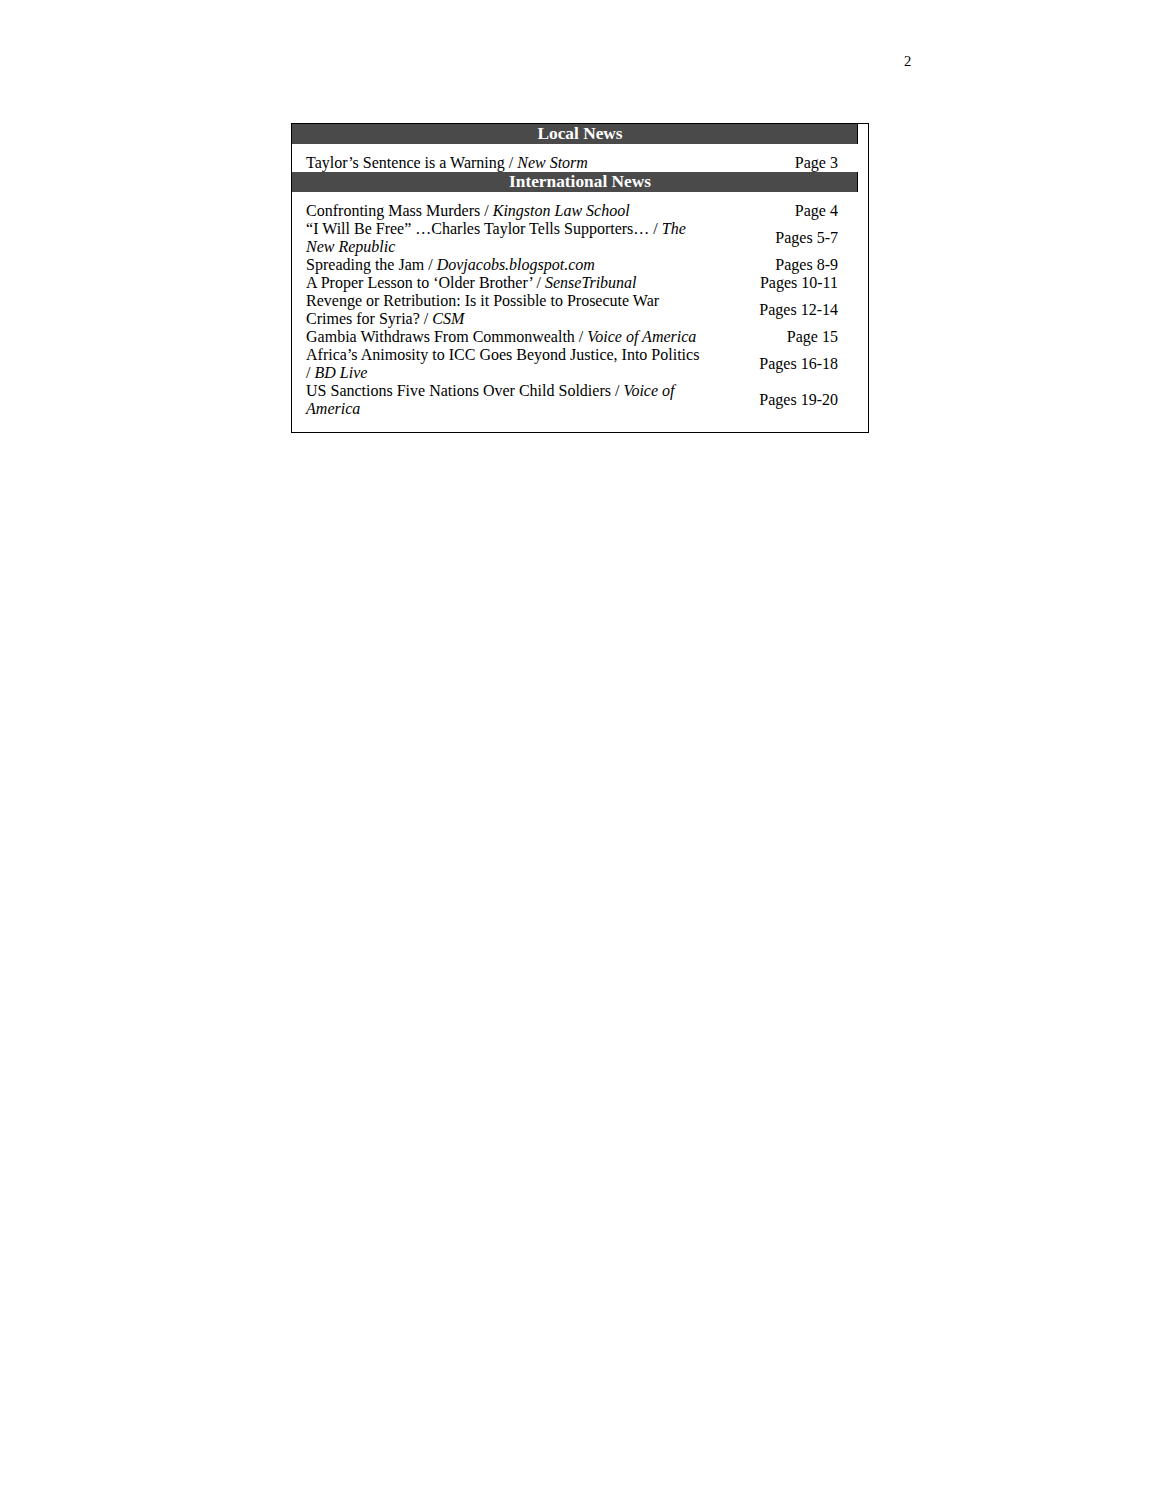2
| Local News |
| Taylor’s Sentence is a Warning / New Storm | Page 3 |
| International News |
| Confronting Mass Murders / Kingston Law School | Page 4 |
| “I Will Be Free” …Charles Taylor Tells Supporters… / The New Republic | Pages 5-7 |
| Spreading the Jam / Dovjacobs.blogspot.com | Pages 8-9 |
| A Proper Lesson to ‘Older Brother’ / SenseTribunal | Pages 10-11 |
| Revenge or Retribution: Is it Possible to Prosecute War Crimes for Syria? / CSM | Pages 12-14 |
| Gambia Withdraws From Commonwealth / Voice of America | Page 15 |
| Africa’s Animosity to ICC Goes Beyond Justice, Into Politics / BD Live | Pages 16-18 |
| US Sanctions Five Nations Over Child Soldiers / Voice of America | Pages 19-20 |